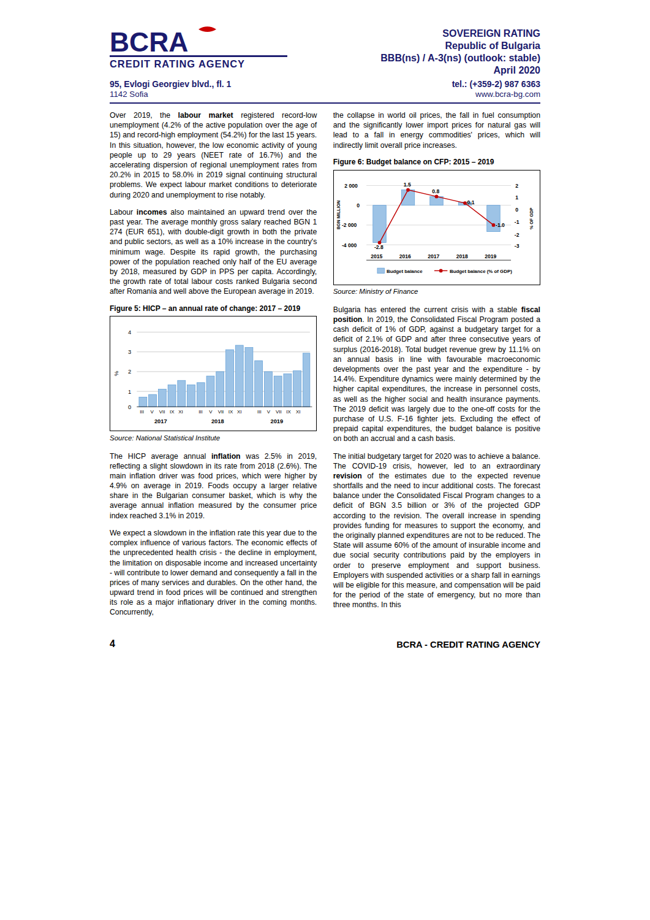SOVEREIGN RATING
Republic of Bulgaria
BBB(ns) / A-3(ns) (outlook: stable)
April 2020
95, Evlogi Georgiev blvd., fl. 1
1142 Sofia
tel.: (+359-2) 987 6363
www.bcra-bg.com
Over 2019, the labour market registered record-low unemployment (4.2% of the active population over the age of 15) and record-high employment (54.2%) for the last 15 years. In this situation, however, the low economic activity of young people up to 29 years (NEET rate of 16.7%) and the accelerating dispersion of regional unemployment rates from 20.2% in 2015 to 58.0% in 2019 signal continuing structural problems. We expect labour market conditions to deteriorate during 2020 and unemployment to rise notably.
Labour incomes also maintained an upward trend over the past year. The average monthly gross salary reached BGN 1 274 (EUR 651), with double-digit growth in both the private and public sectors, as well as a 10% increase in the country's minimum wage. Despite its rapid growth, the purchasing power of the population reached only half of the EU average by 2018, measured by GDP in PPS per capita. Accordingly, the growth rate of total labour costs ranked Bulgaria second after Romania and well above the European average in 2019.
Figure 5: HICP – an annual rate of change: 2017 – 2019
Source: National Statistical Institute
The HICP average annual inflation was 2.5% in 2019, reflecting a slight slowdown in its rate from 2018 (2.6%). The main inflation driver was food prices, which were higher by 4.9% on average in 2019. Foods occupy a larger relative share in the Bulgarian consumer basket, which is why the average annual inflation measured by the consumer price index reached 3.1% in 2019.
We expect a slowdown in the inflation rate this year due to the complex influence of various factors. The economic effects of the unprecedented health crisis - the decline in employment, the limitation on disposable income and increased uncertainty - will contribute to lower demand and consequently a fall in the prices of many services and durables. On the other hand, the upward trend in food prices will be continued and strengthen its role as a major inflationary driver in the coming months. Concurrently,
the collapse in world oil prices, the fall in fuel consumption and the significantly lower import prices for natural gas will lead to a fall in energy commodities' prices, which will indirectly limit overall price increases.
Figure 6: Budget balance on CFP: 2015 – 2019
Source: Ministry of Finance
Bulgaria has entered the current crisis with a stable fiscal position. In 2019, the Consolidated Fiscal Program posted a cash deficit of 1% of GDP, against a budgetary target for a deficit of 2.1% of GDP and after three consecutive years of surplus (2016-2018). Total budget revenue grew by 11.1% on an annual basis in line with favourable macroeconomic developments over the past year and the expenditure - by 14.4%. Expenditure dynamics were mainly determined by the higher capital expenditures, the increase in personnel costs, as well as the higher social and health insurance payments. The 2019 deficit was largely due to the one-off costs for the purchase of U.S. F-16 fighter jets. Excluding the effect of prepaid capital expenditures, the budget balance is positive on both an accrual and a cash basis.
The initial budgetary target for 2020 was to achieve a balance. The COVID-19 crisis, however, led to an extraordinary revision of the estimates due to the expected revenue shortfalls and the need to incur additional costs. The forecast balance under the Consolidated Fiscal Program changes to a deficit of BGN 3.5 billion or 3% of the projected GDP according to the revision. The overall increase in spending provides funding for measures to support the economy, and the originally planned expenditures are not to be reduced. The State will assume 60% of the amount of insurable income and due social security contributions paid by the employers in order to preserve employment and support business. Employers with suspended activities or a sharp fall in earnings will be eligible for this measure, and compensation will be paid for the period of the state of emergency, but no more than three months. In this
4
BCRA - CREDIT RATING AGENCY